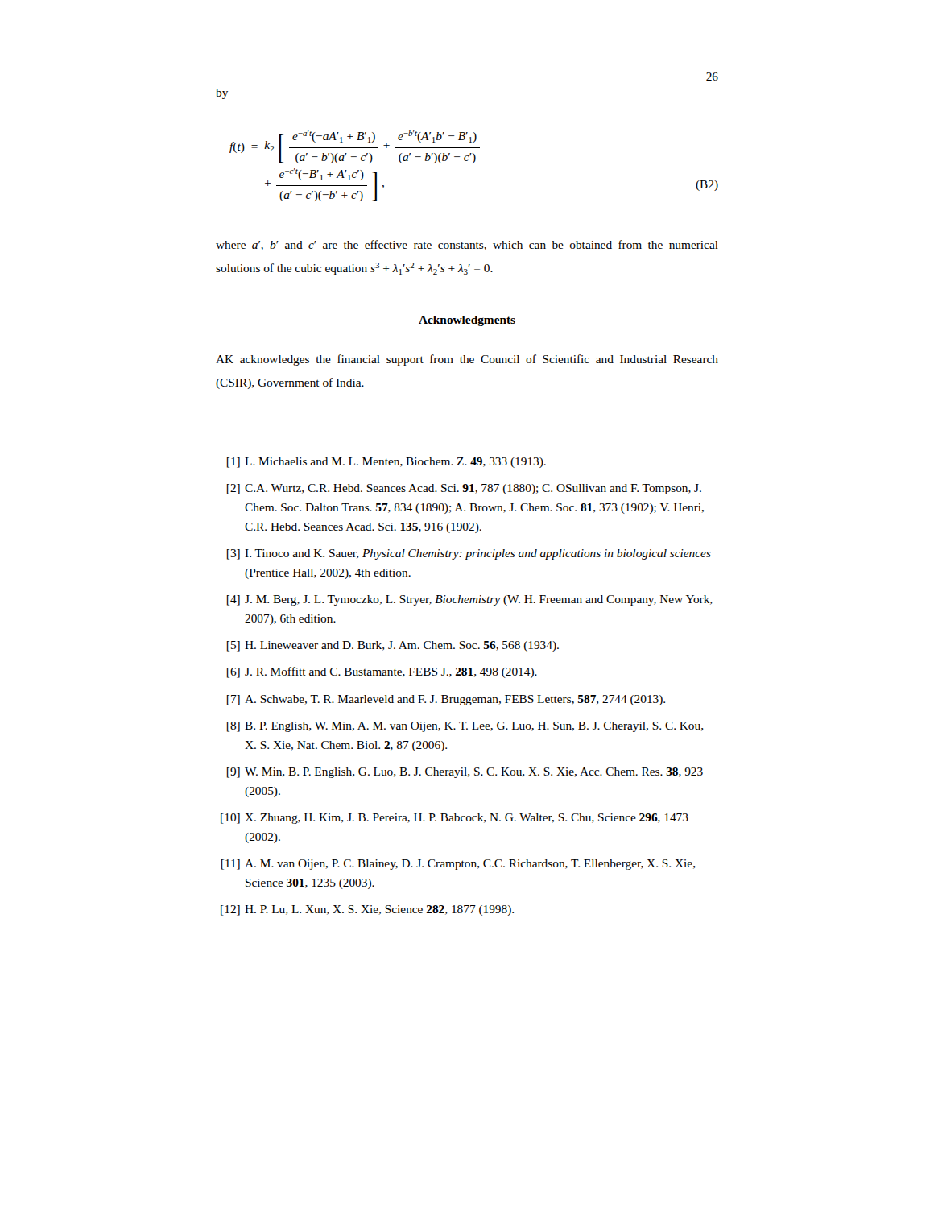26
by
| f ( t ) | = | k 2 [ e − a ′ t (− aA ′ 1 + B ′ 1 ) ( a ′ − b ′ )( a ′ − c ′ ) + e − b ′ t ( A ′ 1 b ′ − B ′ 1 ) ( a ′ − b ′ )( b ′ − c ′ ) | |
| | | + e − c ′ t (− B ′ 1 + A ′ 1 c ′ ) ( a ′ − c ′ )(− b ′ + c ′ ) ] , | (B2) |
where a′, b′ and c′ are the effective rate constants, which can be obtained from the numerical solutions of the cubic equation s3 + λ1′s2 + λ2′s + λ3′ = 0.
Acknowledgments
AK acknowledges the financial support from the Council of Scientific and Industrial Research (CSIR), Government of India.
[1] L. Michaelis and M. L. Menten, Biochem. Z. 49, 333 (1913).
[2] C.A. Wurtz, C.R. Hebd. Seances Acad. Sci. 91, 787 (1880); C. OSullivan and F. Tompson, J. Chem. Soc. Dalton Trans. 57, 834 (1890); A. Brown, J. Chem. Soc. 81, 373 (1902); V. Henri, C.R. Hebd. Seances Acad. Sci. 135, 916 (1902).
[3] I. Tinoco and K. Sauer, Physical Chemistry: principles and applications in biological sciences (Prentice Hall, 2002), 4th edition.
[4] J. M. Berg, J. L. Tymoczko, L. Stryer, Biochemistry (W. H. Freeman and Company, New York, 2007), 6th edition.
[5] H. Lineweaver and D. Burk, J. Am. Chem. Soc. 56, 568 (1934).
[6] J. R. Moffitt and C. Bustamante, FEBS J., 281, 498 (2014).
[7] A. Schwabe, T. R. Maarleveld and F. J. Bruggeman, FEBS Letters, 587, 2744 (2013).
[8] B. P. English, W. Min, A. M. van Oijen, K. T. Lee, G. Luo, H. Sun, B. J. Cherayil, S. C. Kou, X. S. Xie, Nat. Chem. Biol. 2, 87 (2006).
[9] W. Min, B. P. English, G. Luo, B. J. Cherayil, S. C. Kou, X. S. Xie, Acc. Chem. Res. 38, 923 (2005).
[10] X. Zhuang, H. Kim, J. B. Pereira, H. P. Babcock, N. G. Walter, S. Chu, Science 296, 1473 (2002).
[11] A. M. van Oijen, P. C. Blainey, D. J. Crampton, C.C. Richardson, T. Ellenberger, X. S. Xie, Science 301, 1235 (2003).
[12] H. P. Lu, L. Xun, X. S. Xie, Science 282, 1877 (1998).